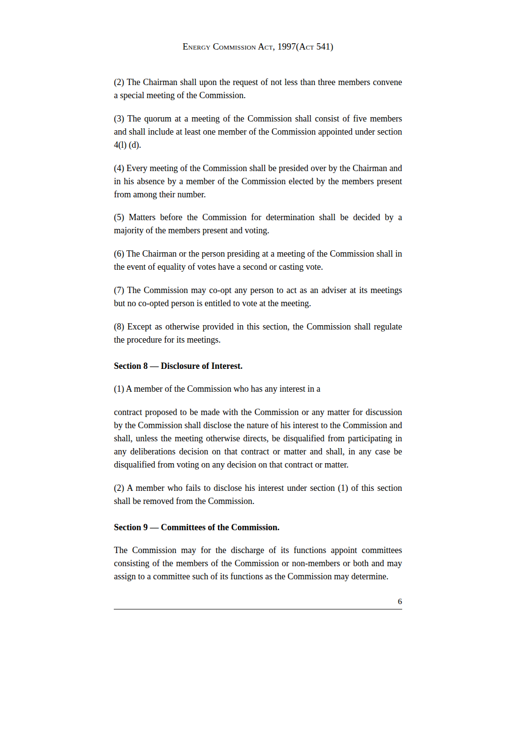Energy Commission Act, 1997(Act 541)
(2) The Chairman shall upon the request of not less than three members convene a special meeting of the Commission.
(3) The quorum at a meeting of the Commission shall consist of five members and shall include at least one member of the Commission appointed under section 4(l) (d).
(4) Every meeting of the Commission shall be presided over by the Chairman and in his absence by a member of the Commission elected by the members present from among their number.
(5) Matters before the Commission for determination shall be decided by a majority of the members present and voting.
(6) The Chairman or the person presiding at a meeting of the Commission shall in the event of equality of votes have a second or casting vote.
(7) The Commission may co-opt any person to act as an adviser at its meetings but no co-opted person is entitled to vote at the meeting.
(8) Except as otherwise provided in this section, the Commission shall regulate the procedure for its meetings.
Section 8 — Disclosure of Interest.
(1) A member of the Commission who has any interest in a
contract proposed to be made with the Commission or any matter for discussion by the Commission shall disclose the nature of his interest to the Commission and shall, unless the meeting otherwise directs, be disqualified from participating in any deliberations decision on that contract or matter and shall, in any case be disqualified from voting on any decision on that contract or matter.
(2) A member who fails to disclose his interest under section (1) of this section shall be removed from the Commission.
Section 9 — Committees of the Commission.
The Commission may for the discharge of its functions appoint committees consisting of the members of the Commission or non-members or both and may assign to a committee such of its functions as the Commission may determine.
6